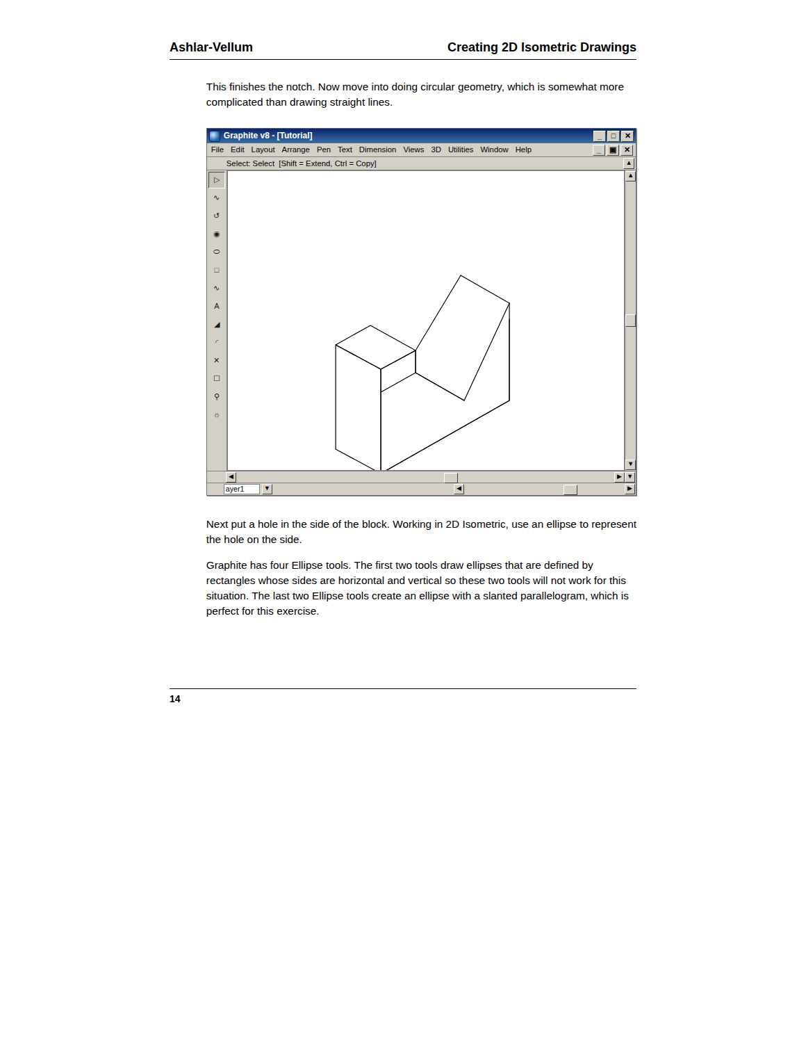Ashlar-Vellum Creating 2D Isometric Drawings
This finishes the notch. Now move into doing circular geometry, which is somewhat more complicated than drawing straight lines.
Graphite v8 - [Tutorial]
_
□
✕
File Edit Layout Arrange Pen Text Dimension Views 3D Utilities Window Help
_
▣
✕
Select: Select [Shift = Extend, Ctrl = Copy]
▲
▷
∿
↺
◉
⬭
□
∿
A
◢
◜
✕
☐
⚲
☼
▲
▼
◀
▶
▼
ayer1
▼
◀
▶
Next put a hole in the side of the block. Working in 2D Isometric, use an ellipse to represent the hole on the side.
Graphite has four Ellipse tools. The first two tools draw ellipses that are defined by rectangles whose sides are horizontal and vertical so these two tools will not work for this situation. The last two Ellipse tools create an ellipse with a slanted parallelogram, which is perfect for this exercise.
14